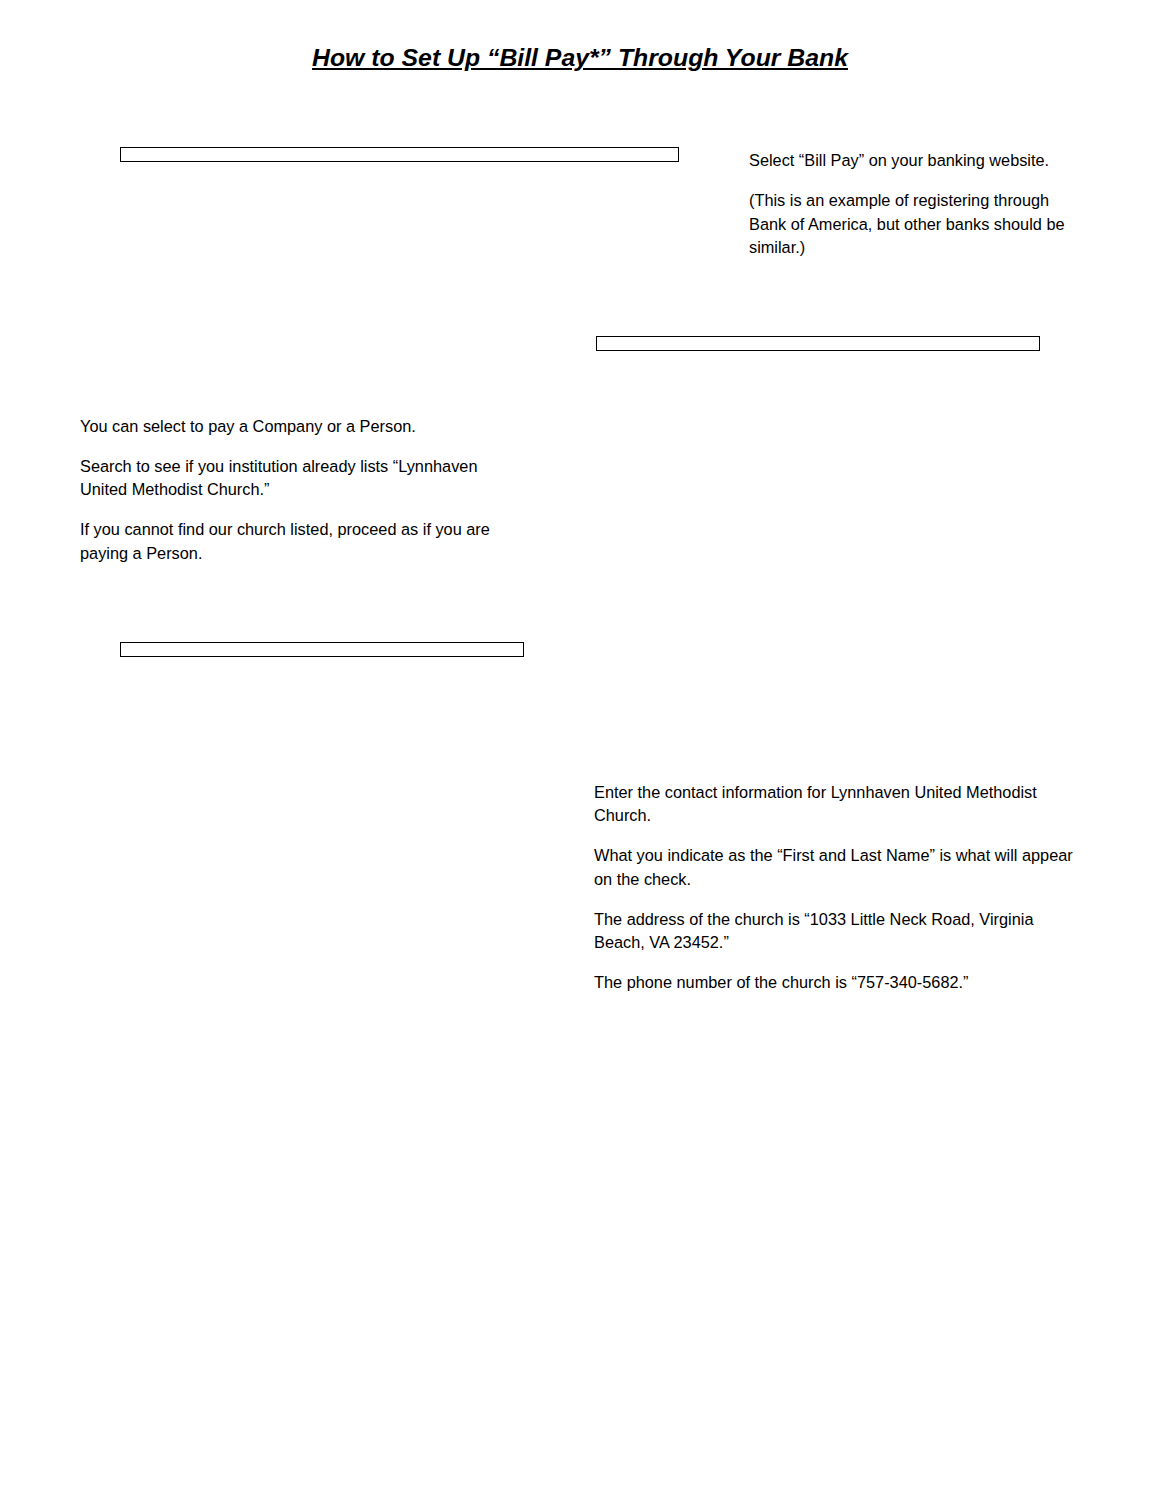How to Set Up “Bill Pay*” Through Your Bank
Select “Bill Pay” on your banking website.
(This is an example of registering through Bank of America, but other banks should be similar.)
You can select to pay a Company or a Person.
Search to see if you institution already lists “Lynnhaven United Methodist Church.”
If you cannot find our church listed, proceed as if you are paying a Person.
Enter the contact information for Lynnhaven United Methodist Church.
What you indicate as the “First and Last Name” is what will appear on the check.
The address of the church is “1033 Little Neck Road, Virginia Beach, VA 23452.”
The phone number of the church is “757-340-5682.”